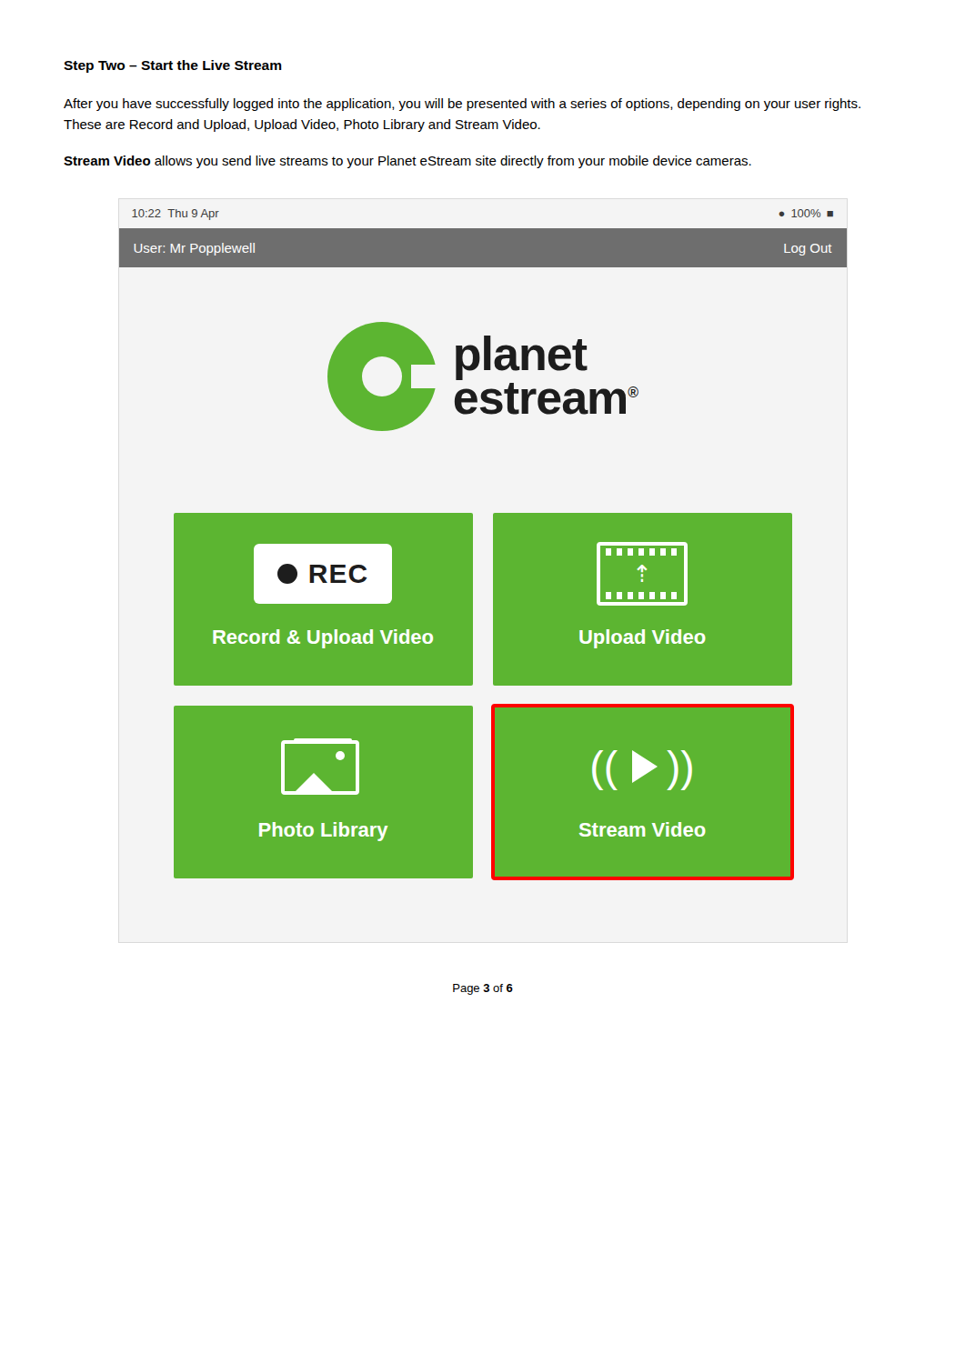Step Two – Start the Live Stream
After you have successfully logged into the application, you will be presented with a series of options, depending on your user rights. These are Record and Upload, Upload Video, Photo Library and Stream Video.
Stream Video allows you send live streams to your Planet eStream site directly from your mobile device cameras.
10:22 Thu 9 Apr
● 100% ■
User: Mr Popplewell
Log Out
planet
estream®
REC
Record & Upload Video
⇡
Upload Video
Photo Library
(( ))
Stream Video
Page 3 of 6